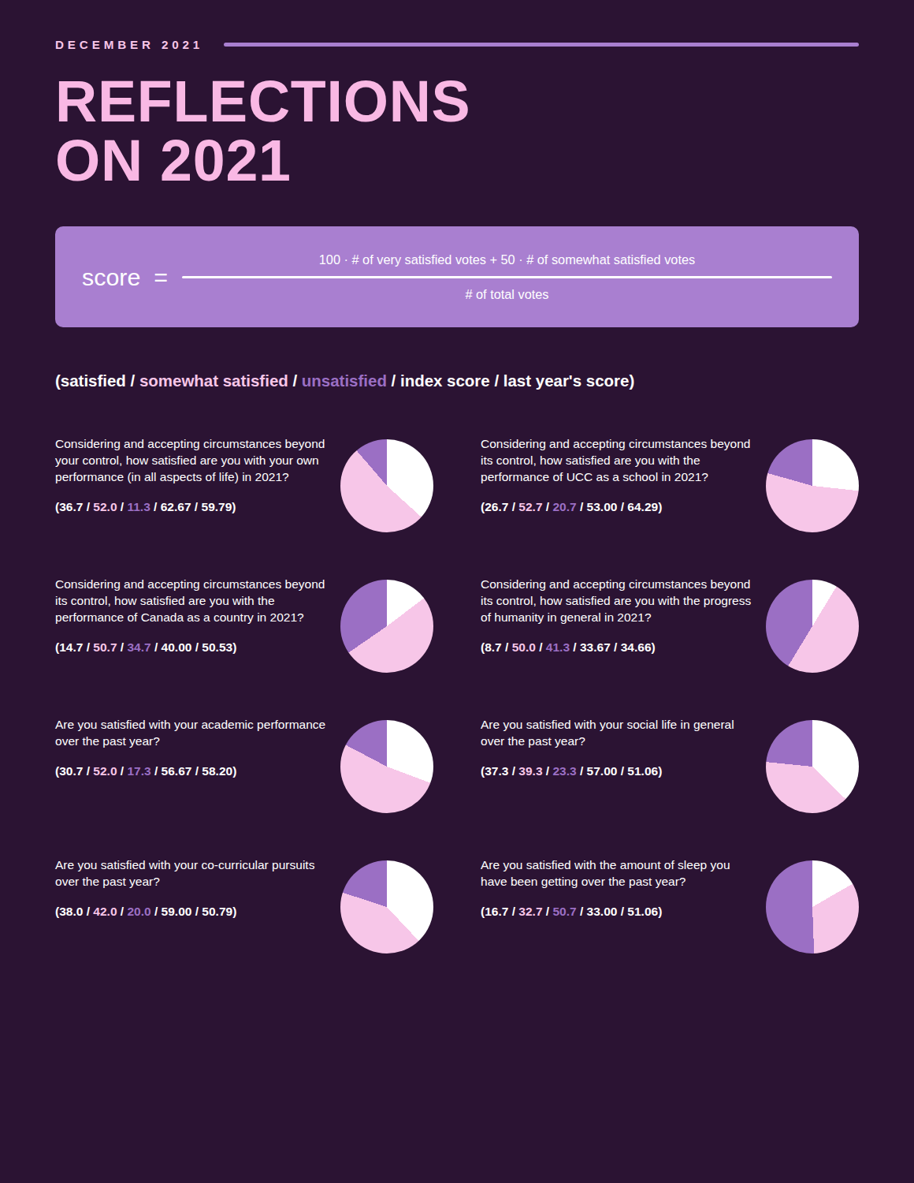DECEMBER 2021
REFLECTIONS
ON 2021
score =
100 · # of very satisfied votes + 50 · # of somewhat satisfied votes
# of total votes
(satisfied / somewhat satisfied / unsatisfied / index score / last year's score)
Considering and accepting circumstances beyond your control, how satisfied are you with your own performance (in all aspects of life) in 2021?
(36.7 / 52.0 / 11.3 / 62.67 / 59.79)
Considering and accepting circumstances beyond its control, how satisfied are you with the performance of UCC as a school in 2021?
(26.7 / 52.7 / 20.7 / 53.00 / 64.29)
Considering and accepting circumstances beyond its control, how satisfied are you with the performance of Canada as a country in 2021?
(14.7 / 50.7 / 34.7 / 40.00 / 50.53)
Considering and accepting circumstances beyond its control, how satisfied are you with the progress of humanity in general in 2021?
(8.7 / 50.0 / 41.3 / 33.67 / 34.66)
Are you satisfied with your academic performance over the past year?
(30.7 / 52.0 / 17.3 / 56.67 / 58.20)
Are you satisfied with your social life in general over the past year?
(37.3 / 39.3 / 23.3 / 57.00 / 51.06)
Are you satisfied with your co-curricular pursuits over the past year?
(38.0 / 42.0 / 20.0 / 59.00 / 50.79)
Are you satisfied with the amount of sleep you have been getting over the past year?
(16.7 / 32.7 / 50.7 / 33.00 / 51.06)